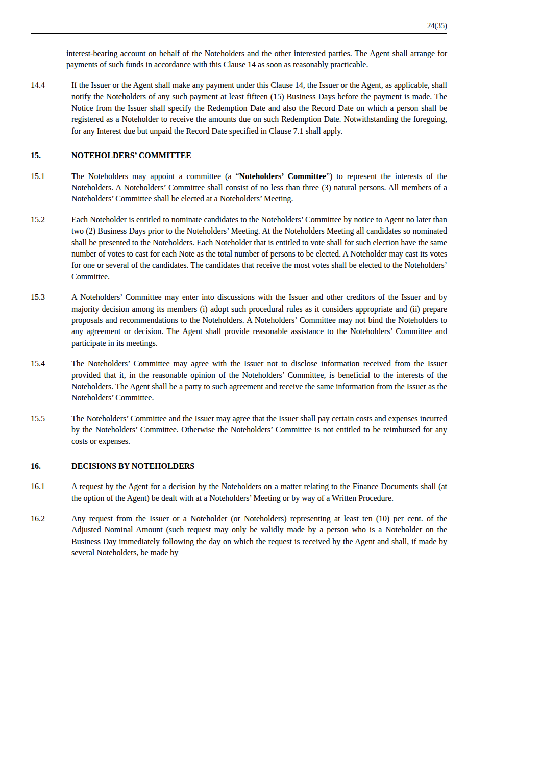24(35)
interest-bearing account on behalf of the Noteholders and the other interested parties. The Agent shall arrange for payments of such funds in accordance with this Clause 14 as soon as reasonably practicable.
14.4
If the Issuer or the Agent shall make any payment under this Clause 14, the Issuer or the Agent, as applicable, shall notify the Noteholders of any such payment at least fifteen (15) Business Days before the payment is made. The Notice from the Issuer shall specify the Redemption Date and also the Record Date on which a person shall be registered as a Noteholder to receive the amounts due on such Redemption Date. Notwithstanding the foregoing, for any Interest due but unpaid the Record Date specified in Clause 7.1 shall apply.
15.
NOTEHOLDERS’ COMMITTEE
15.1
The Noteholders may appoint a committee (a “Noteholders’ Committee”) to represent the interests of the Noteholders. A Noteholders’ Committee shall consist of no less than three (3) natural persons. All members of a Noteholders’ Committee shall be elected at a Noteholders’ Meeting.
15.2
Each Noteholder is entitled to nominate candidates to the Noteholders’ Committee by notice to Agent no later than two (2) Business Days prior to the Noteholders’ Meeting. At the Noteholders Meeting all candidates so nominated shall be presented to the Noteholders. Each Noteholder that is entitled to vote shall for such election have the same number of votes to cast for each Note as the total number of persons to be elected. A Noteholder may cast its votes for one or several of the candidates. The candidates that receive the most votes shall be elected to the Noteholders’ Committee.
15.3
A Noteholders’ Committee may enter into discussions with the Issuer and other creditors of the Issuer and by majority decision among its members (i) adopt such procedural rules as it considers appropriate and (ii) prepare proposals and recommendations to the Noteholders. A Noteholders’ Committee may not bind the Noteholders to any agreement or decision. The Agent shall provide reasonable assistance to the Noteholders’ Committee and participate in its meetings.
15.4
The Noteholders’ Committee may agree with the Issuer not to disclose information received from the Issuer provided that it, in the reasonable opinion of the Noteholders’ Committee, is beneficial to the interests of the Noteholders. The Agent shall be a party to such agreement and receive the same information from the Issuer as the Noteholders’ Committee.
15.5
The Noteholders’ Committee and the Issuer may agree that the Issuer shall pay certain costs and expenses incurred by the Noteholders’ Committee. Otherwise the Noteholders’ Committee is not entitled to be reimbursed for any costs or expenses.
16.
DECISIONS BY NOTEHOLDERS
16.1
A request by the Agent for a decision by the Noteholders on a matter relating to the Finance Documents shall (at the option of the Agent) be dealt with at a Noteholders’ Meeting or by way of a Written Procedure.
16.2
Any request from the Issuer or a Noteholder (or Noteholders) representing at least ten (10) per cent. of the Adjusted Nominal Amount (such request may only be validly made by a person who is a Noteholder on the Business Day immediately following the day on which the request is received by the Agent and shall, if made by several Noteholders, be made by